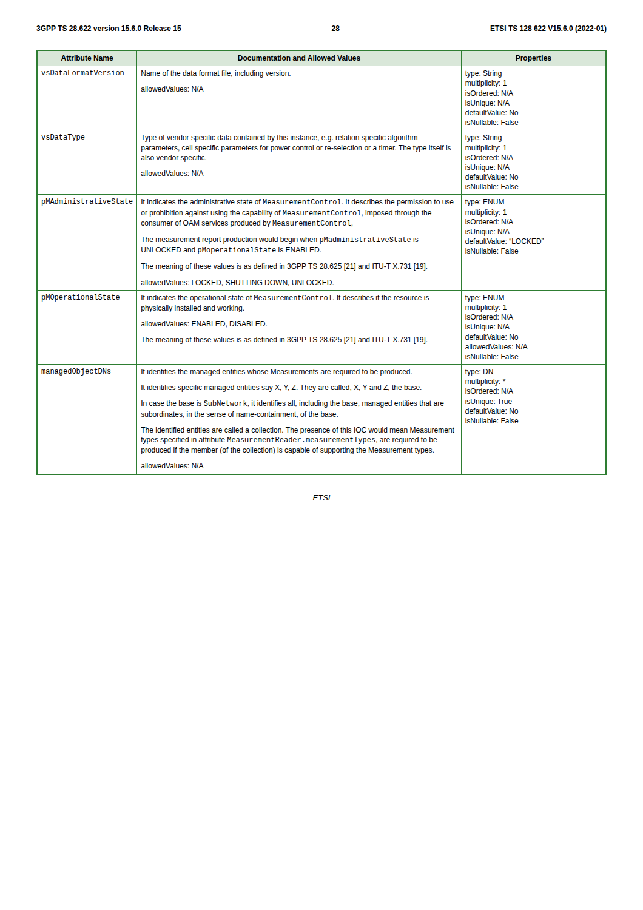3GPP TS 28.622 version 15.6.0 Release 15
28
ETSI TS 128 622 V15.6.0 (2022-01)
| Attribute Name | Documentation and Allowed Values | Properties |
| --- | --- | --- |
| vsDataFormatVersion | Name of the data format file, including version. allowedValues: N/A | type: String multiplicity: 1 isOrdered: N/A isUnique: N/A defaultValue: No isNullable: False |
| vsDataType | Type of vendor specific data contained by this instance, e.g. relation specific algorithm parameters, cell specific parameters for power control or re-selection or a timer. The type itself is also vendor specific. allowedValues: N/A | type: String multiplicity: 1 isOrdered: N/A isUnique: N/A defaultValue: No isNullable: False |
| pMAdministrativeState | It indicates the administrative state of MeasurementControl . It describes the permission to use or prohibition against using the capability of MeasurementControl , imposed through the consumer of OAM services produced by MeasurementControl , The measurement report production would begin when pMadministrativeState is UNLOCKED and pMoperationalState is ENABLED. The meaning of these values is as defined in 3GPP TS 28.625 [21] and ITU-T X.731 [19]. allowedValues: LOCKED, SHUTTING DOWN, UNLOCKED. | type: ENUM multiplicity: 1 isOrdered: N/A isUnique: N/A defaultValue: “LOCKED” isNullable: False |
| pMOperationalState | It indicates the operational state of MeasurementControl . It describes if the resource is physically installed and working. allowedValues: ENABLED, DISABLED. The meaning of these values is as defined in 3GPP TS 28.625 [21] and ITU-T X.731 [19]. | type: ENUM multiplicity: 1 isOrdered: N/A isUnique: N/A defaultValue: No allowedValues: N/A isNullable: False |
| managedObjectDNs | It identifies the managed entities whose Measurements are required to be produced. It identifies specific managed entities say X, Y, Z. They are called, X, Y and Z, the base. In case the base is SubNetwork , it identifies all, including the base, managed entities that are subordinates, in the sense of name-containment, of the base. The identified entities are called a collection. The presence of this IOC would mean Measurement types specified in attribute MeasurementReader.measurementTypes , are required to be produced if the member (of the collection) is capable of supporting the Measurement types. allowedValues: N/A | type: DN multiplicity: * isOrdered: N/A isUnique: True defaultValue: No isNullable: False |
ETSI